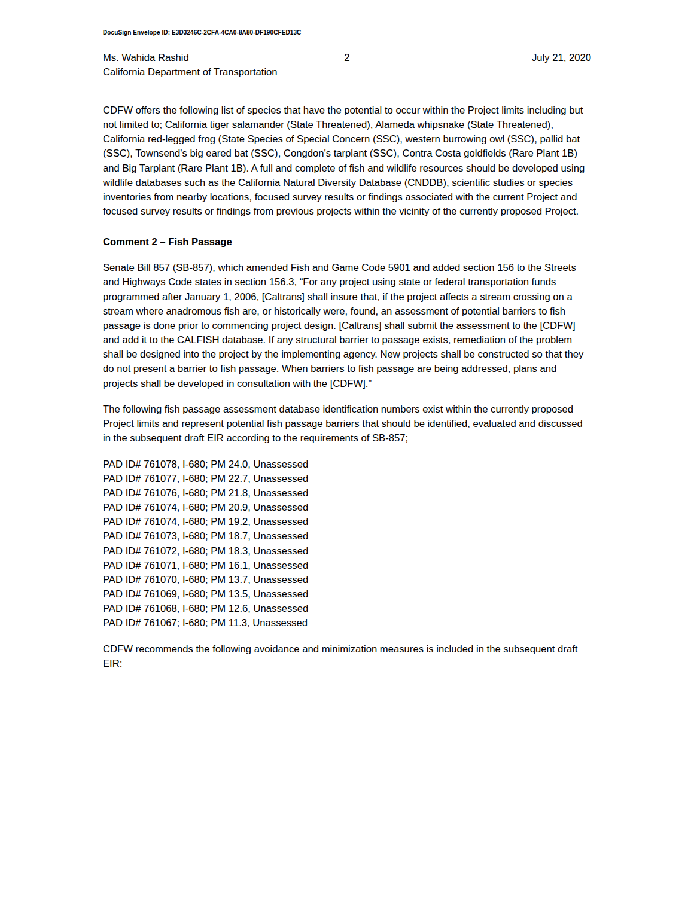DocuSign Envelope ID: E3D3246C-2CFA-4CA0-8A80-DF190CFED13C
Ms. Wahida Rashid
California Department of Transportation
2
July 21, 2020
CDFW offers the following list of species that have the potential to occur within the Project limits including but not limited to; California tiger salamander (State Threatened), Alameda whipsnake (State Threatened), California red-legged frog (State Species of Special Concern (SSC), western burrowing owl (SSC), pallid bat (SSC), Townsend's big eared bat (SSC), Congdon's tarplant (SSC), Contra Costa goldfields (Rare Plant 1B) and Big Tarplant (Rare Plant 1B). A full and complete of fish and wildlife resources should be developed using wildlife databases such as the California Natural Diversity Database (CNDDB), scientific studies or species inventories from nearby locations, focused survey results or findings associated with the current Project and focused survey results or findings from previous projects within the vicinity of the currently proposed Project.
Comment 2 – Fish Passage
Senate Bill 857 (SB-857), which amended Fish and Game Code 5901 and added section 156 to the Streets and Highways Code states in section 156.3, “For any project using state or federal transportation funds programmed after January 1, 2006, [Caltrans] shall insure that, if the project affects a stream crossing on a stream where anadromous fish are, or historically were, found, an assessment of potential barriers to fish passage is done prior to commencing project design. [Caltrans] shall submit the assessment to the [CDFW] and add it to the CALFISH database. If any structural barrier to passage exists, remediation of the problem shall be designed into the project by the implementing agency. New projects shall be constructed so that they do not present a barrier to fish passage. When barriers to fish passage are being addressed, plans and projects shall be developed in consultation with the [CDFW].”
The following fish passage assessment database identification numbers exist within the currently proposed Project limits and represent potential fish passage barriers that should be identified, evaluated and discussed in the subsequent draft EIR according to the requirements of SB-857;
PAD ID# 761078, I-680; PM 24.0, Unassessed
PAD ID# 761077, I-680; PM 22.7, Unassessed
PAD ID# 761076, I-680; PM 21.8, Unassessed
PAD ID# 761074, I-680; PM 20.9, Unassessed
PAD ID# 761074, I-680; PM 19.2, Unassessed
PAD ID# 761073, I-680; PM 18.7, Unassessed
PAD ID# 761072, I-680; PM 18.3, Unassessed
PAD ID# 761071, I-680; PM 16.1, Unassessed
PAD ID# 761070, I-680; PM 13.7, Unassessed
PAD ID# 761069, I-680; PM 13.5, Unassessed
PAD ID# 761068, I-680; PM 12.6, Unassessed
PAD ID# 761067; I-680; PM 11.3, Unassessed
CDFW recommends the following avoidance and minimization measures is included in the subsequent draft EIR: